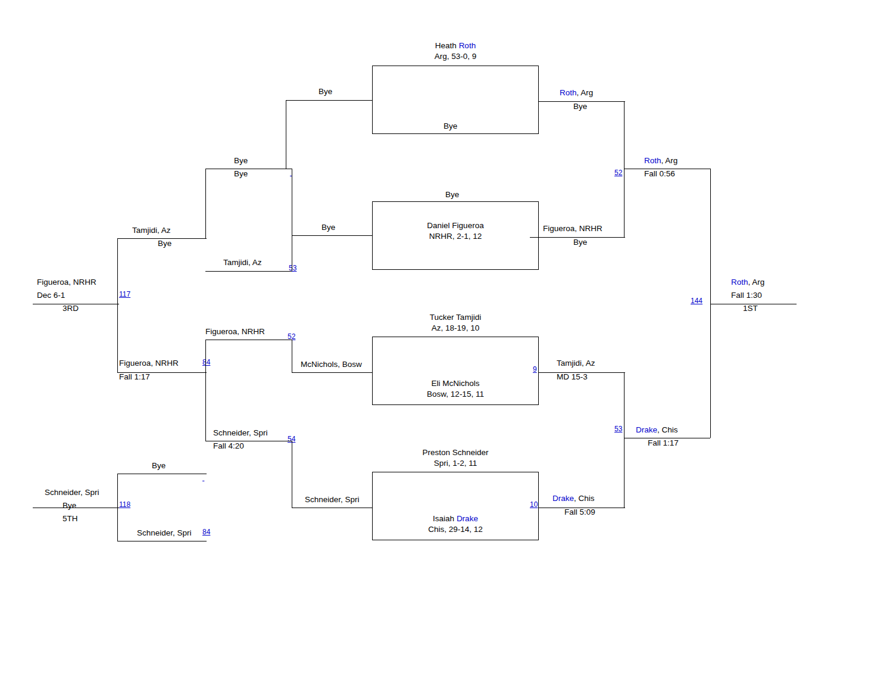Heath Roth
Arg, 53-0, 9
Bye
Bye
Bye
Bye
Tamjidi, Az
Bye
Tamjidi, Az
53
Bye
Daniel Figueroa
NRHR, 2-1, 12
Bye
Roth, Arg
Bye
Figueroa, NRHR
Bye
52
Roth, Arg
Fall 0:56
144
Roth, Arg
Fall 1:30
1ST
Tucker Tamjidi
Az, 18-19, 10
Eli McNichols
Bosw, 12-15, 11
McNichols, Bosw
9
Tamjidi, Az
MD 15-3
Preston Schneider
Spri, 1-2, 11
Isaiah Drake
Chis, 29-14, 12
Schneider, Spri
10
Drake, Chis
Fall 5:09
53
Drake, Chis
Fall 1:17
Figueroa, NRHR
52
Figueroa, NRHR
84
Fall 1:17
Schneider, Spri
54
Fall 4:20
Figueroa, NRHR
Dec 6-1
117
3RD
Bye
Schneider, Spri
84
Schneider, Spri
Bye
118
5TH